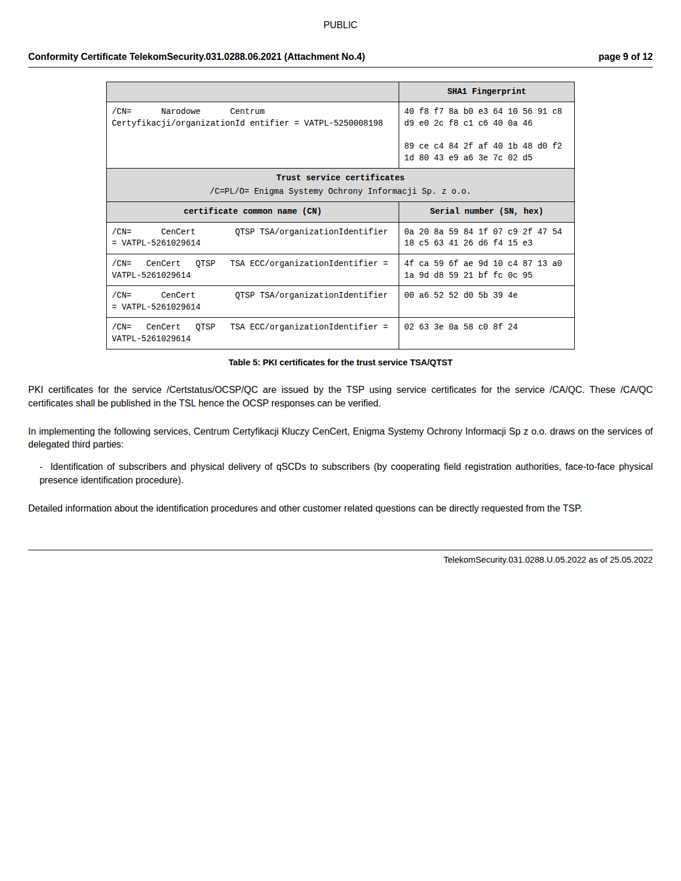PUBLIC
Conformity Certificate TelekomSecurity.031.0288.06.2021 (Attachment No.4) page 9 of 12
| | SHA1 Fingerprint |
| /CN= Narodowe Centrum Certyfikacji/organizationId entifier = VATPL-5250008198 | 40 f8 f7 8a b0 e3 64 10 56 91 c8 d9 e0 2c f8 c1 c6 40 0a 46 89 ce c4 84 2f af 40 1b 48 d0 f2 1d 80 43 e9 a6 3e 7c 02 d5 |
| Trust service certificates /C=PL/O= Enigma Systemy Ochrony Informacji Sp. z o.o. |
| certificate common name (CN) | Serial number (SN, hex) |
| /CN= CenCert QTSP TSA/organizationIdentifier = VATPL-5261029614 | 0a 20 8a 59 84 1f 07 c9 2f 47 54 18 c5 63 41 26 d6 f4 15 e3 |
| /CN= CenCert QTSP TSA ECC/organizationIdentifier = VATPL-5261029614 | 4f ca 59 6f ae 9d 10 c4 87 13 a0 1a 9d d8 59 21 bf fc 0c 95 |
| /CN= CenCert QTSP TSA/organizationIdentifier = VATPL-5261029614 | 00 a6 52 52 d0 5b 39 4e |
| /CN= CenCert QTSP TSA ECC/organizationIdentifier = VATPL-5261029614 | 02 63 3e 0a 58 c0 8f 24 |
Table 5: PKI certificates for the trust service TSA/QTST
PKI certificates for the service /Certstatus/OCSP/QC are issued by the TSP using service certificates for the service /CA/QC. These /CA/QC certificates shall be published in the TSL hence the OCSP responses can be verified.
In implementing the following services, Centrum Certyfikacji Kluczy CenCert, Enigma Systemy Ochrony Informacji Sp z o.o. draws on the services of delegated third parties:
Identification of subscribers and physical delivery of qSCDs to subscribers (by cooperating field registration authorities, face-to-face physical presence identification procedure).
Detailed information about the identification procedures and other customer related questions can be directly requested from the TSP.
TelekomSecurity.031.0288.U.05.2022 as of 25.05.2022